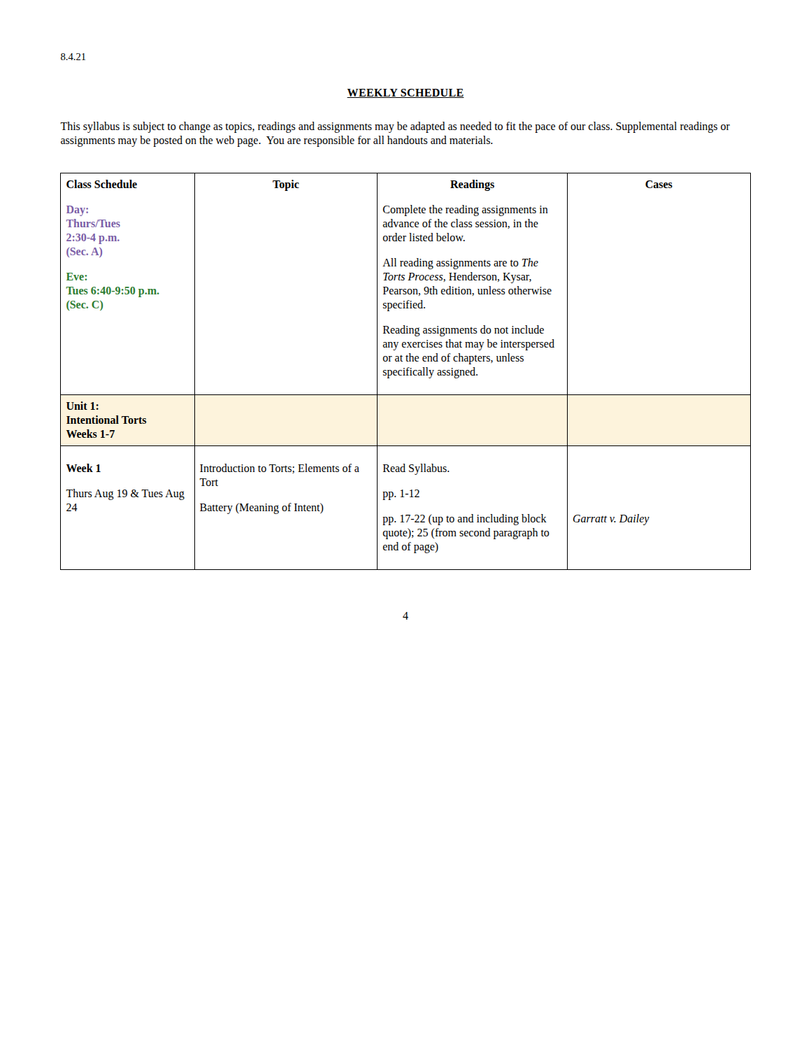8.4.21
WEEKLY SCHEDULE
This syllabus is subject to change as topics, readings and assignments may be adapted as needed to fit the pace of our class. Supplemental readings or assignments may be posted on the web page. You are responsible for all handouts and materials.
| Class Schedule Day: Thurs/Tues 2:30-4 p.m. (Sec. A) Eve: Tues 6:40-9:50 p.m. (Sec. C) | Topic | Readings Complete the reading assignments in advance of the class session, in the order listed below. All reading assignments are to The Torts Process , Henderson, Kysar, Pearson, 9th edition, unless otherwise specified. Reading assignments do not include any exercises that may be interspersed or at the end of chapters, unless specifically assigned. | Cases |
| Unit 1: Intentional Torts Weeks 1-7 | | | |
| Week 1 Thurs Aug 19 & Tues Aug 24 | Introduction to Torts; Elements of a Tort Battery (Meaning of Intent) | Read Syllabus. pp. 1-12 pp. 17-22 (up to and including block quote); 25 (from second paragraph to end of page) | Garratt v. Dailey |
4